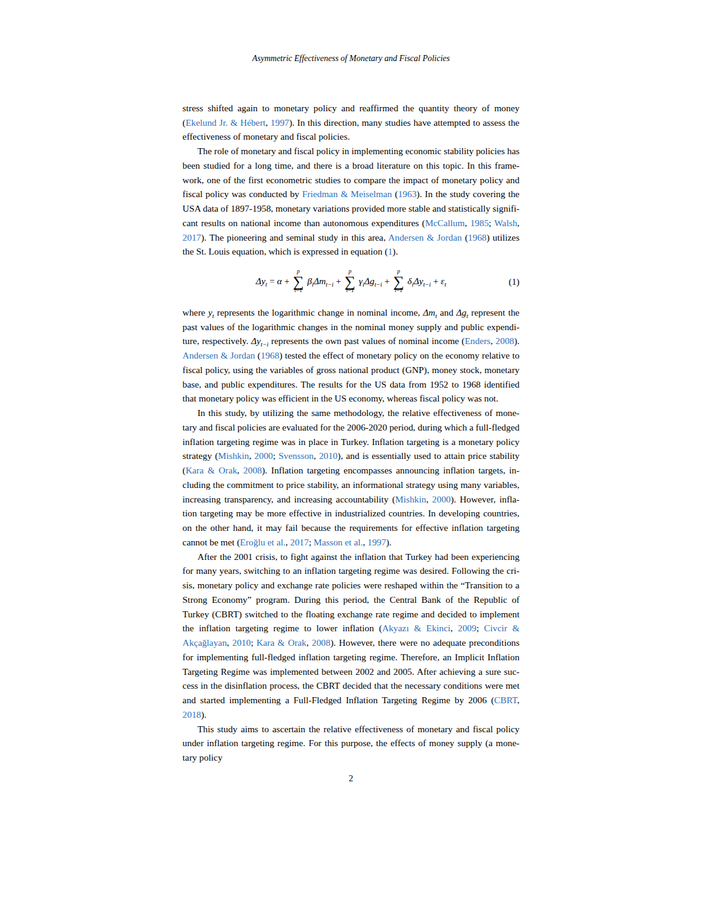Asymmetric Effectiveness of Monetary and Fiscal Policies
stress shifted again to monetary policy and reaffirmed the quantity theory of money (Ekelund Jr. & Hébert, 1997). In this direction, many studies have attempted to assess the effectiveness of monetary and fiscal policies.
The role of monetary and fiscal policy in implementing economic stability policies has been studied for a long time, and there is a broad literature on this topic. In this framework, one of the first econometric studies to compare the impact of monetary policy and fiscal policy was conducted by Friedman & Meiselman (1963). In the study covering the USA data of 1897-1958, monetary variations provided more stable and statistically significant results on national income than autonomous expenditures (McCallum, 1985; Walsh, 2017). The pioneering and seminal study in this area, Andersen & Jordan (1968) utilizes the St. Louis equation, which is expressed in equation (1).
Δyt = α + p∑i=1 βiΔmt−i + p∑i=1 γiΔgt−i + p∑i=1 δiΔyt−i + εt (1)
where yt represents the logarithmic change in nominal income, Δmt and Δgt represent the past values of the logarithmic changes in the nominal money supply and public expenditure, respectively. Δyt−i represents the own past values of nominal income (Enders, 2008). Andersen & Jordan (1968) tested the effect of monetary policy on the economy relative to fiscal policy, using the variables of gross national product (GNP), money stock, monetary base, and public expenditures. The results for the US data from 1952 to 1968 identified that monetary policy was efficient in the US economy, whereas fiscal policy was not.
In this study, by utilizing the same methodology, the relative effectiveness of monetary and fiscal policies are evaluated for the 2006-2020 period, during which a full-fledged inflation targeting regime was in place in Turkey. Inflation targeting is a monetary policy strategy (Mishkin, 2000; Svensson, 2010), and is essentially used to attain price stability (Kara & Orak, 2008). Inflation targeting encompasses announcing inflation targets, including the commitment to price stability, an informational strategy using many variables, increasing transparency, and increasing accountability (Mishkin, 2000). However, inflation targeting may be more effective in industrialized countries. In developing countries, on the other hand, it may fail because the requirements for effective inflation targeting cannot be met (Eroğlu et al., 2017; Masson et al., 1997).
After the 2001 crisis, to fight against the inflation that Turkey had been experiencing for many years, switching to an inflation targeting regime was desired. Following the crisis, monetary policy and exchange rate policies were reshaped within the “Transition to a Strong Economy” program. During this period, the Central Bank of the Republic of Turkey (CBRT) switched to the floating exchange rate regime and decided to implement the inflation targeting regime to lower inflation (Akyazı & Ekinci, 2009; Civcir & Akçağlayan, 2010; Kara & Orak, 2008). However, there were no adequate preconditions for implementing full-fledged inflation targeting regime. Therefore, an Implicit Inflation Targeting Regime was implemented between 2002 and 2005. After achieving a sure success in the disinflation process, the CBRT decided that the necessary conditions were met and started implementing a Full-Fledged Inflation Targeting Regime by 2006 (CBRT, 2018).
This study aims to ascertain the relative effectiveness of monetary and fiscal policy under inflation targeting regime. For this purpose, the effects of money supply (a monetary policy
2